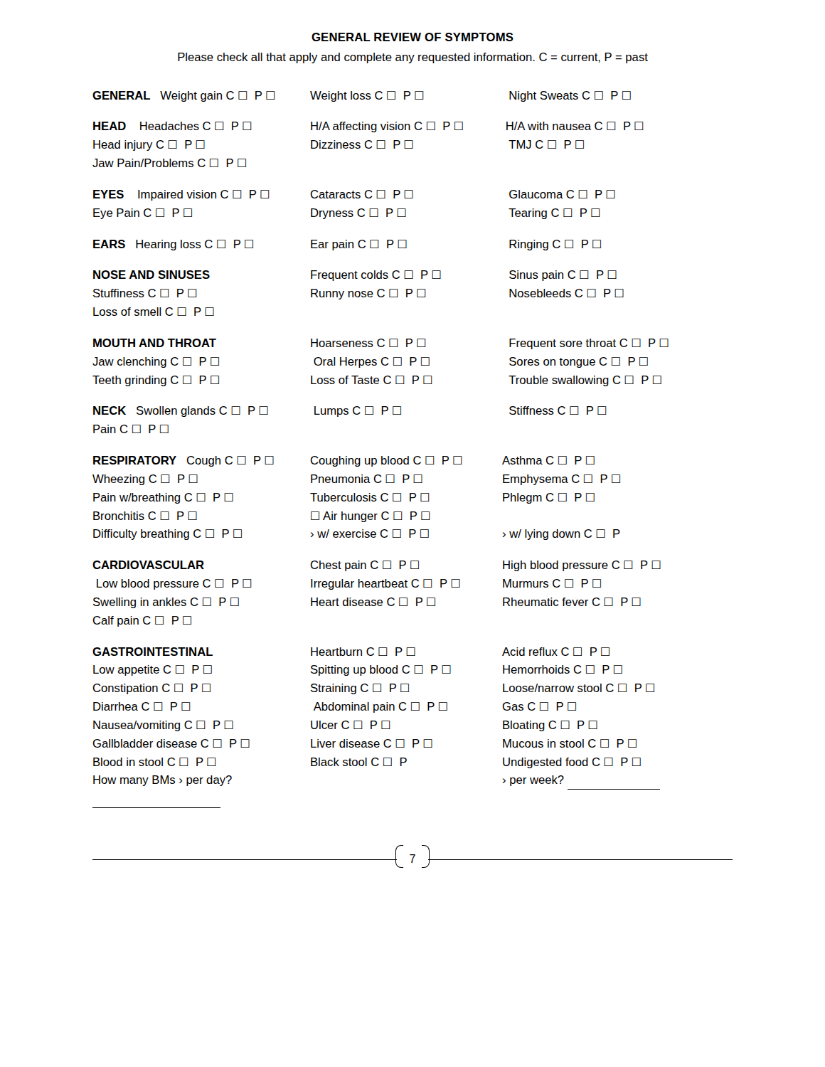GENERAL REVIEW OF SYMPTOMS
Please check all that apply and complete any requested information. C = current, P = past
| GENERAL Weight gain C ☐ P ☐ | Weight loss C ☐ P ☐ | Night Sweats C ☐ P ☐ |
| HEAD Headaches C ☐ P ☐ | H/A affecting vision C ☐ P ☐ | H/A with nausea C ☐ P ☐ |
| Head injury C ☐ P ☐ | Dizziness C ☐ P ☐ | TMJ C ☐ P ☐ |
| Jaw Pain/Problems C ☐ P ☐ | | |
| EYES Impaired vision C ☐ P ☐ | Cataracts C ☐ P ☐ | Glaucoma C ☐ P ☐ |
| Eye Pain C ☐ P ☐ | Dryness C ☐ P ☐ | Tearing C ☐ P ☐ |
| EARS Hearing loss C ☐ P ☐ | Ear pain C ☐ P ☐ | Ringing C ☐ P ☐ |
| NOSE AND SINUSES | Frequent colds C ☐ P ☐ | Sinus pain C ☐ P ☐ |
| Stuffiness C ☐ P ☐ | Runny nose C ☐ P ☐ | Nosebleeds C ☐ P ☐ |
| Loss of smell C ☐ P ☐ | | |
| MOUTH AND THROAT | Hoarseness C ☐ P ☐ | Frequent sore throat C ☐ P ☐ |
| Jaw clenching C ☐ P ☐ | Oral Herpes C ☐ P ☐ | Sores on tongue C ☐ P ☐ |
| Teeth grinding C ☐ P ☐ | Loss of Taste C ☐ P ☐ | Trouble swallowing C ☐ P ☐ |
| NECK Swollen glands C ☐ P ☐ | Lumps C ☐ P ☐ | Stiffness C ☐ P ☐ |
| Pain C ☐ P ☐ | | |
| RESPIRATORY Cough C ☐ P ☐ | Coughing up blood C ☐ P ☐ | Asthma C ☐ P ☐ |
| Wheezing C ☐ P ☐ | Pneumonia C ☐ P ☐ | Emphysema C ☐ P ☐ |
| Pain w/breathing C ☐ P ☐ | Tuberculosis C ☐ P ☐ | Phlegm C ☐ P ☐ |
| Bronchitis C ☐ P ☐ | ☐ Air hunger C ☐ P ☐ | |
| Difficulty breathing C ☐ P ☐ | › w/ exercise C ☐ P ☐ | › w/ lying down C ☐ P |
| CARDIOVASCULAR | Chest pain C ☐ P ☐ | High blood pressure C ☐ P ☐ |
| Low blood pressure C ☐ P ☐ | Irregular heartbeat C ☐ P ☐ | Murmurs C ☐ P ☐ |
| Swelling in ankles C ☐ P ☐ | Heart disease C ☐ P ☐ | Rheumatic fever C ☐ P ☐ |
| Calf pain C ☐ P ☐ | | |
| GASTROINTESTINAL | Heartburn C ☐ P ☐ | Acid reflux C ☐ P ☐ |
| Low appetite C ☐ P ☐ | Spitting up blood C ☐ P ☐ | Hemorrhoids C ☐ P ☐ |
| Constipation C ☐ P ☐ | Straining C ☐ P ☐ | Loose/narrow stool C ☐ P ☐ |
| Diarrhea C ☐ P ☐ | Abdominal pain C ☐ P ☐ | Gas C ☐ P ☐ |
| Nausea/vomiting C ☐ P ☐ | Ulcer C ☐ P ☐ | Bloating C ☐ P ☐ |
| Gallbladder disease C ☐ P ☐ | Liver disease C ☐ P ☐ | Mucous in stool C ☐ P ☐ |
| Blood in stool C ☐ P ☐ | Black stool C ☐ P | Undigested food C ☐ P ☐ |
| How many BMs › per day? | | › per week? |
7